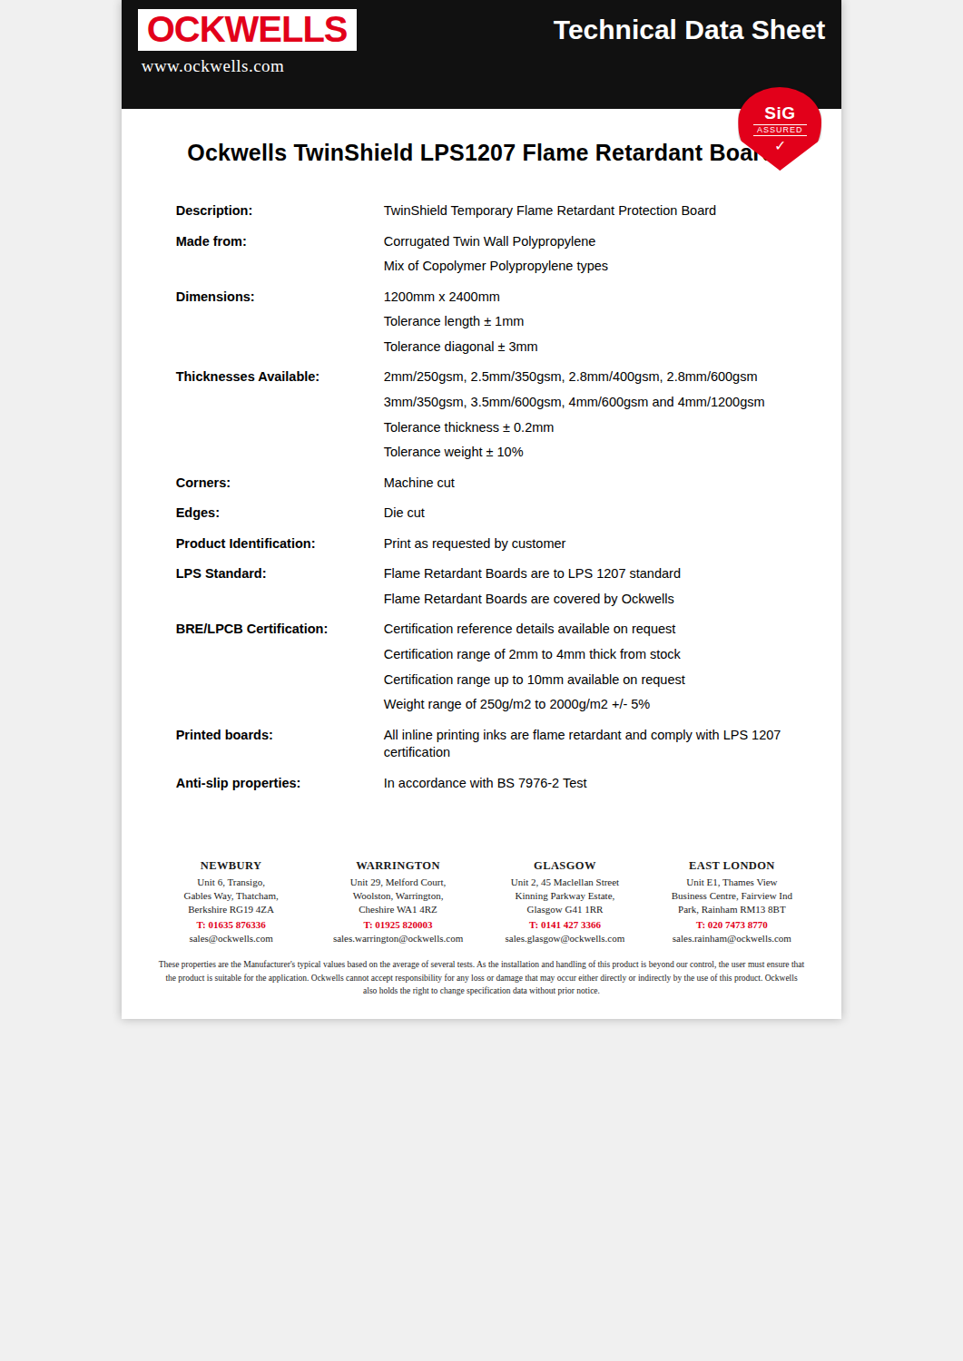OCKWELLS www.ockwells.com
Technical Data Sheet
SiG ASSURED ✓
Ockwells TwinShield LPS1207 Flame Retardant Board
| Description: | TwinShield Temporary Flame Retardant Protection Board |
| Made from: | Corrugated Twin Wall Polypropylene Mix of Copolymer Polypropylene types |
| Dimensions: | 1200mm x 2400mm Tolerance length ± 1mm Tolerance diagonal ± 3mm |
| Thicknesses Available: | 2mm/250gsm, 2.5mm/350gsm, 2.8mm/400gsm, 2.8mm/600gsm 3mm/350gsm, 3.5mm/600gsm, 4mm/600gsm and 4mm/1200gsm Tolerance thickness ± 0.2mm Tolerance weight ± 10% |
| Corners: | Machine cut |
| Edges: | Die cut |
| Product Identification: | Print as requested by customer |
| LPS Standard: | Flame Retardant Boards are to LPS 1207 standard Flame Retardant Boards are covered by Ockwells |
| BRE/LPCB Certification: | Certification reference details available on request Certification range of 2mm to 4mm thick from stock Certification range up to 10mm available on request Weight range of 250g/m2 to 2000g/m2 +/- 5% |
| Printed boards: | All inline printing inks are flame retardant and comply with LPS 1207 certification |
| Anti-slip properties: | In accordance with BS 7976-2 Test |
NEWBURY
Unit 6, Transigo,
Gables Way, Thatcham,
Berkshire RG19 4ZA
T: 01635 876336
sales@ockwells.com
WARRINGTON
Unit 29, Melford Court,
Woolston, Warrington,
Cheshire WA1 4RZ
T: 01925 820003
sales.warrington@ockwells.com
GLASGOW
Unit 2, 45 Maclellan Street
Kinning Parkway Estate,
Glasgow G41 1RR
T: 0141 427 3366
sales.glasgow@ockwells.com
EAST LONDON
Unit E1, Thames View
Business Centre, Fairview Ind
Park, Rainham RM13 8BT
T: 020 7473 8770
sales.rainham@ockwells.com
These properties are the Manufacturer's typical values based on the average of several tests. As the installation and handling of this product is beyond our control, the user must ensure that the product is suitable for the application. Ockwells cannot accept responsibility for any loss or damage that may occur either directly or indirectly by the use of this product. Ockwells also holds the right to change specification data without prior notice.